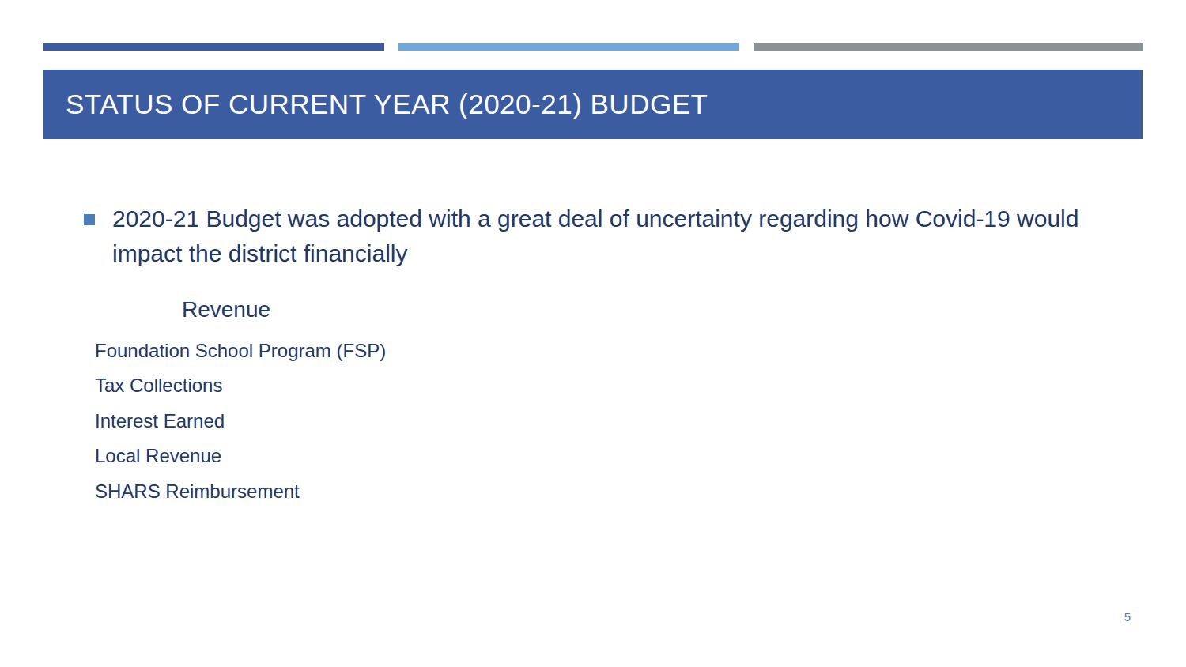STATUS OF CURRENT YEAR (2020-21) BUDGET
2020-21 Budget was adopted with a great deal of uncertainty regarding how Covid-19 would impact the district financially
Revenue
Foundation School Program (FSP)
Tax Collections
Interest Earned
Local Revenue
SHARS Reimbursement
5